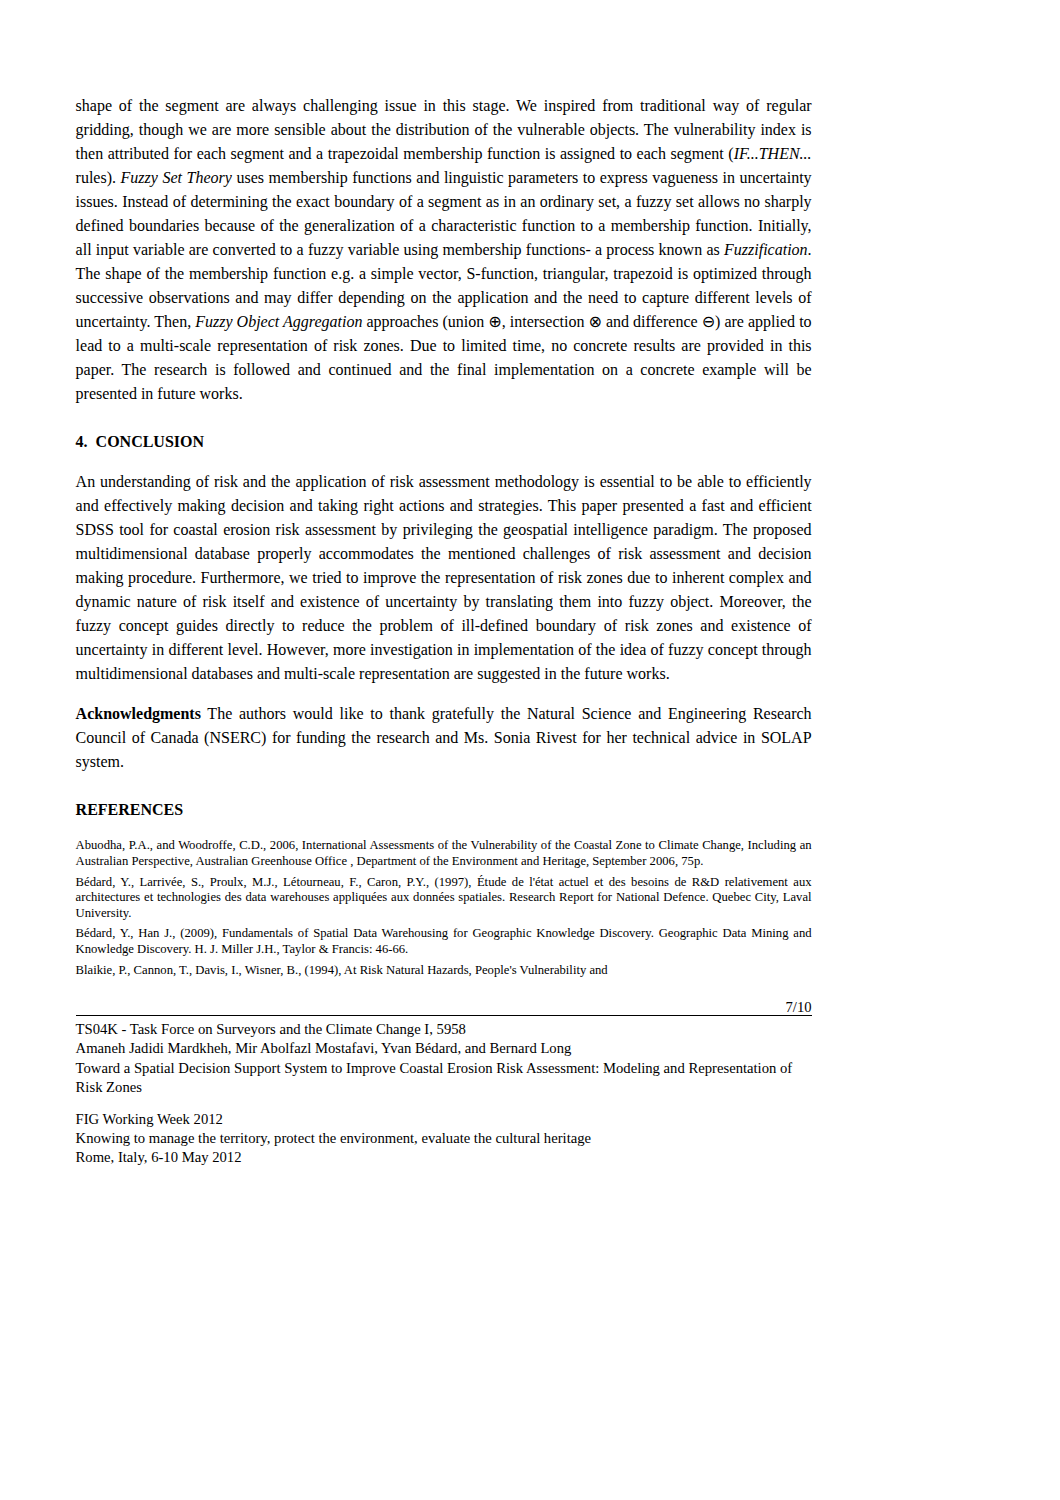shape of the segment are always challenging issue in this stage. We inspired from traditional way of regular gridding, though we are more sensible about the distribution of the vulnerable objects. The vulnerability index is then attributed for each segment and a trapezoidal membership function is assigned to each segment (IF...THEN... rules). Fuzzy Set Theory uses membership functions and linguistic parameters to express vagueness in uncertainty issues. Instead of determining the exact boundary of a segment as in an ordinary set, a fuzzy set allows no sharply defined boundaries because of the generalization of a characteristic function to a membership function. Initially, all input variable are converted to a fuzzy variable using membership functions- a process known as Fuzzification. The shape of the membership function e.g. a simple vector, S-function, triangular, trapezoid is optimized through successive observations and may differ depending on the application and the need to capture different levels of uncertainty. Then, Fuzzy Object Aggregation approaches (union ⊕, intersection ⊗ and difference ⊖) are applied to lead to a multi-scale representation of risk zones. Due to limited time, no concrete results are provided in this paper. The research is followed and continued and the final implementation on a concrete example will be presented in future works.
4. CONCLUSION
An understanding of risk and the application of risk assessment methodology is essential to be able to efficiently and effectively making decision and taking right actions and strategies. This paper presented a fast and efficient SDSS tool for coastal erosion risk assessment by privileging the geospatial intelligence paradigm. The proposed multidimensional database properly accommodates the mentioned challenges of risk assessment and decision making procedure. Furthermore, we tried to improve the representation of risk zones due to inherent complex and dynamic nature of risk itself and existence of uncertainty by translating them into fuzzy object. Moreover, the fuzzy concept guides directly to reduce the problem of ill-defined boundary of risk zones and existence of uncertainty in different level. However, more investigation in implementation of the idea of fuzzy concept through multidimensional databases and multi-scale representation are suggested in the future works.
Acknowledgments The authors would like to thank gratefully the Natural Science and Engineering Research Council of Canada (NSERC) for funding the research and Ms. Sonia Rivest for her technical advice in SOLAP system.
REFERENCES
Abuodha, P.A., and Woodroffe, C.D., 2006, International Assessments of the Vulnerability of the Coastal Zone to Climate Change, Including an Australian Perspective, Australian Greenhouse Office , Department of the Environment and Heritage, September 2006, 75p.
Bédard, Y., Larrivée, S., Proulx, M.J., Létourneau, F., Caron, P.Y., (1997), Étude de l'état actuel et des besoins de R&D relativement aux architectures et technologies des data warehouses appliquées aux données spatiales. Research Report for National Defence. Quebec City, Laval University.
Bédard, Y., Han J., (2009), Fundamentals of Spatial Data Warehousing for Geographic Knowledge Discovery. Geographic Data Mining and Knowledge Discovery. H. J. Miller J.H., Taylor & Francis: 46-66.
Blaikie, P., Cannon, T., Davis, I., Wisner, B., (1994), At Risk Natural Hazards, People's Vulnerability and
7/10
TS04K - Task Force on Surveyors and the Climate Change I, 5958
Amaneh Jadidi Mardkheh, Mir Abolfazl Mostafavi, Yvan Bédard, and Bernard Long
Toward a Spatial Decision Support System to Improve Coastal Erosion Risk Assessment: Modeling and Representation of Risk Zones
FIG Working Week 2012
Knowing to manage the territory, protect the environment, evaluate the cultural heritage
Rome, Italy, 6-10 May 2012